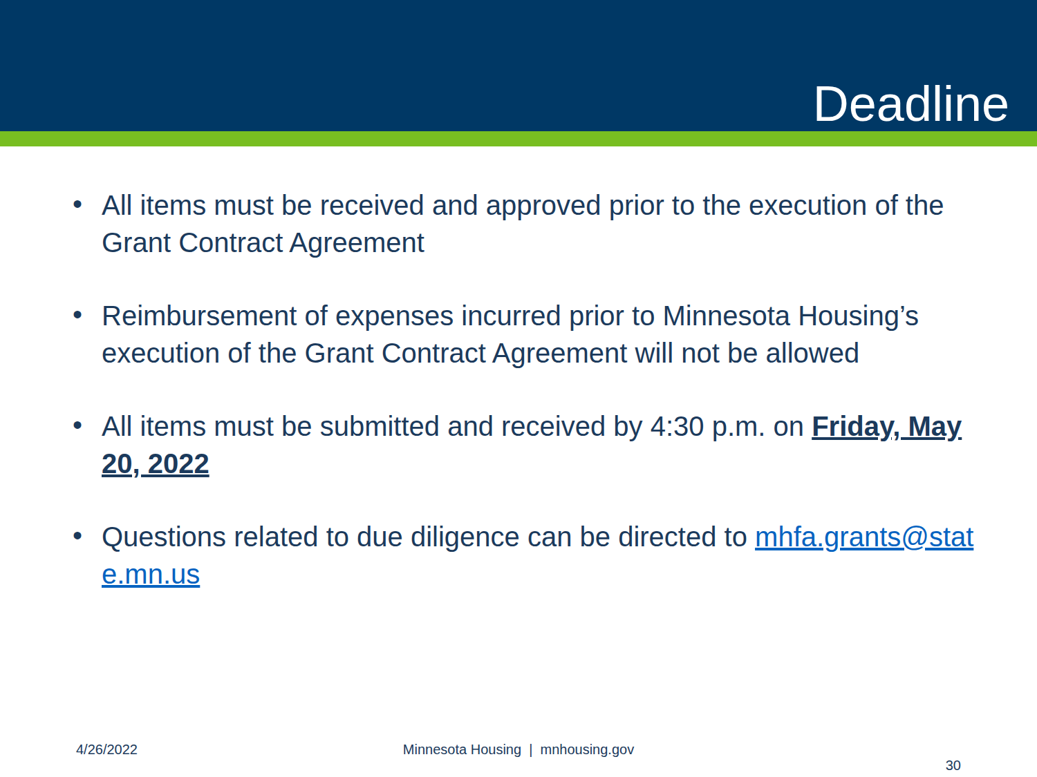Deadline
All items must be received and approved prior to the execution of the Grant Contract Agreement
Reimbursement of expenses incurred prior to Minnesota Housing’s execution of the Grant Contract Agreement will not be allowed
All items must be submitted and received by 4:30 p.m. on Friday, May 20, 2022
Questions related to due diligence can be directed to mhfa.grants@state.mn.us
4/26/2022
Minnesota Housing | mnhousing.gov
30